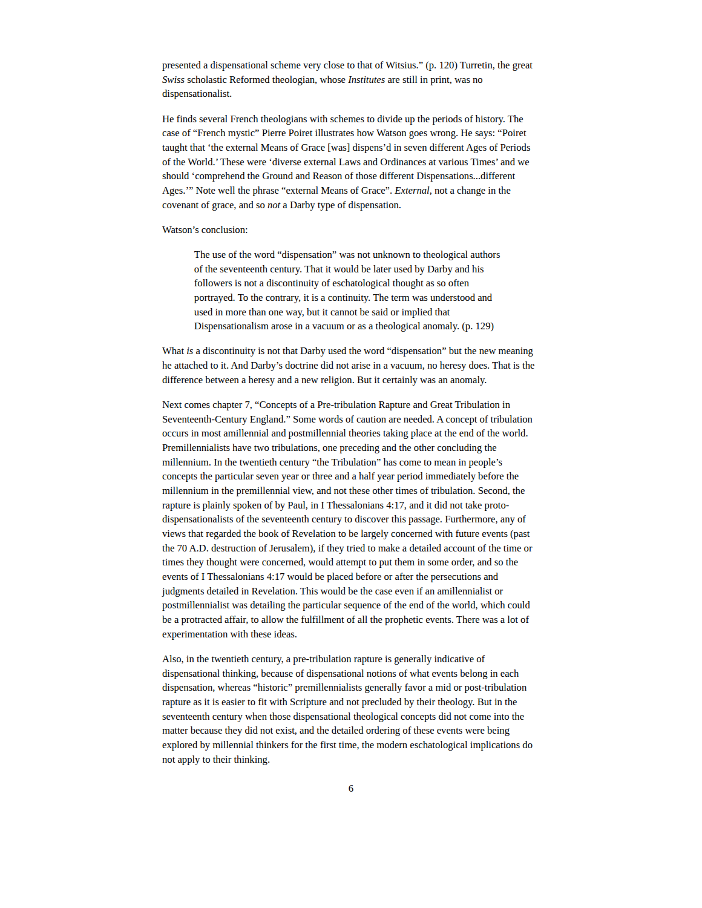presented a dispensational scheme very close to that of Witsius.” (p. 120) Turretin, the great Swiss scholastic Reformed theologian, whose Institutes are still in print, was no dispensationalist.
He finds several French theologians with schemes to divide up the periods of history. The case of “French mystic” Pierre Poiret illustrates how Watson goes wrong. He says: “Poiret taught that ‘the external Means of Grace [was] dispens’d in seven different Ages of Periods of the World.’ These were ‘diverse external Laws and Ordinances at various Times’ and we should ‘comprehend the Ground and Reason of those different Dispensations...different Ages.’” Note well the phrase “external Means of Grace”. External, not a change in the covenant of grace, and so not a Darby type of dispensation.
Watson’s conclusion:
The use of the word “dispensation” was not unknown to theological authors of the seventeenth century. That it would be later used by Darby and his followers is not a discontinuity of eschatological thought as so often portrayed. To the contrary, it is a continuity. The term was understood and used in more than one way, but it cannot be said or implied that Dispensationalism arose in a vacuum or as a theological anomaly. (p. 129)
What is a discontinuity is not that Darby used the word “dispensation” but the new meaning he attached to it. And Darby’s doctrine did not arise in a vacuum, no heresy does. That is the difference between a heresy and a new religion. But it certainly was an anomaly.
Next comes chapter 7, “Concepts of a Pre-tribulation Rapture and Great Tribulation in Seventeenth-Century England.” Some words of caution are needed. A concept of tribulation occurs in most amillennial and postmillennial theories taking place at the end of the world. Premillennialists have two tribulations, one preceding and the other concluding the millennium. In the twentieth century “the Tribulation” has come to mean in people’s concepts the particular seven year or three and a half year period immediately before the millennium in the premillennial view, and not these other times of tribulation. Second, the rapture is plainly spoken of by Paul, in I Thessalonians 4:17, and it did not take proto-dispensationalists of the seventeenth century to discover this passage. Furthermore, any of views that regarded the book of Revelation to be largely concerned with future events (past the 70 A.D. destruction of Jerusalem), if they tried to make a detailed account of the time or times they thought were concerned, would attempt to put them in some order, and so the events of I Thessalonians 4:17 would be placed before or after the persecutions and judgments detailed in Revelation. This would be the case even if an amillennialist or postmillennialist was detailing the particular sequence of the end of the world, which could be a protracted affair, to allow the fulfillment of all the prophetic events. There was a lot of experimentation with these ideas.
Also, in the twentieth century, a pre-tribulation rapture is generally indicative of dispensational thinking, because of dispensational notions of what events belong in each dispensation, whereas “historic” premillennialists generally favor a mid or post-tribulation rapture as it is easier to fit with Scripture and not precluded by their theology. But in the seventeenth century when those dispensational theological concepts did not come into the matter because they did not exist, and the detailed ordering of these events were being explored by millennial thinkers for the first time, the modern eschatological implications do not apply to their thinking.
6